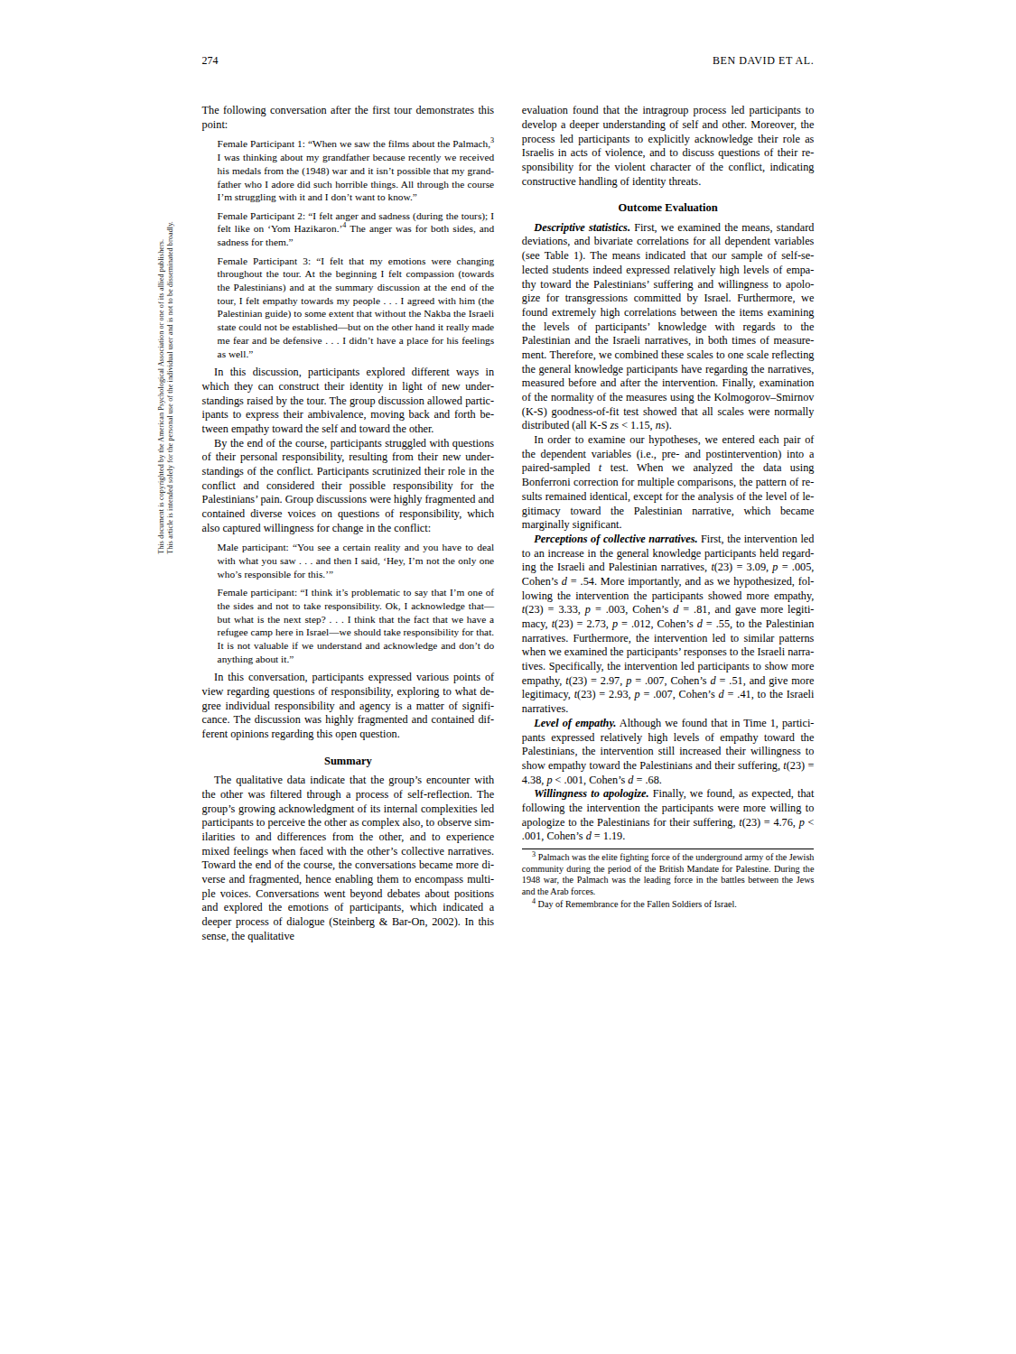This document is copyrighted by the American Psychological Association or one of its allied publishers.
This article is intended solely for the personal use of the individual user and is not to be disseminated broadly.
274 BEN DAVID ET AL.
The following conversation after the first tour demonstrates this point:
Female Participant 1: “When we saw the films about the Palmach,3 I was thinking about my grandfather because recently we received his medals from the (1948) war and it isn’t possible that my grandfather who I adore did such horrible things. All through the course I’m struggling with it and I don’t want to know.”
Female Participant 2: “I felt anger and sadness (during the tours); I felt like on ‘Yom Hazikaron.’4 The anger was for both sides, and sadness for them.”
Female Participant 3: “I felt that my emotions were changing throughout the tour. At the beginning I felt compassion (towards the Palestinians) and at the summary discussion at the end of the tour, I felt empathy towards my people . . . I agreed with him (the Palestinian guide) to some extent that without the Nakba the Israeli state could not be established—but on the other hand it really made me fear and be defensive . . . I didn’t have a place for his feelings as well.”
In this discussion, participants explored different ways in which they can construct their identity in light of new understandings raised by the tour. The group discussion allowed participants to express their ambivalence, moving back and forth between empathy toward the self and toward the other.
By the end of the course, participants struggled with questions of their personal responsibility, resulting from their new understandings of the conflict. Participants scrutinized their role in the conflict and considered their possible responsibility for the Palestinians’ pain. Group discussions were highly fragmented and contained diverse voices on questions of responsibility, which also captured willingness for change in the conflict:
Male participant: “You see a certain reality and you have to deal with what you saw . . . and then I said, ‘Hey, I’m not the only one who’s responsible for this.’”
Female participant: “I think it’s problematic to say that I’m one of the sides and not to take responsibility. Ok, I acknowledge that—but what is the next step? . . . I think that the fact that we have a refugee camp here in Israel—we should take responsibility for that. It is not valuable if we understand and acknowledge and don’t do anything about it.”
In this conversation, participants expressed various points of view regarding questions of responsibility, exploring to what degree individual responsibility and agency is a matter of significance. The discussion was highly fragmented and contained different opinions regarding this open question.
Summary
The qualitative data indicate that the group’s encounter with the other was filtered through a process of self-reflection. The group’s growing acknowledgment of its internal complexities led participants to perceive the other as complex also, to observe similarities to and differences from the other, and to experience mixed feelings when faced with the other’s collective narratives. Toward the end of the course, the conversations became more diverse and fragmented, hence enabling them to encompass multiple voices. Conversations went beyond debates about positions and explored the emotions of participants, which indicated a deeper process of dialogue (Steinberg & Bar-On, 2002). In this sense, the qualitative
evaluation found that the intragroup process led participants to develop a deeper understanding of self and other. Moreover, the process led participants to explicitly acknowledge their role as Israelis in acts of violence, and to discuss questions of their responsibility for the violent character of the conflict, indicating constructive handling of identity threats.
Outcome Evaluation
Descriptive statistics. First, we examined the means, standard deviations, and bivariate correlations for all dependent variables (see Table 1). The means indicated that our sample of self-selected students indeed expressed relatively high levels of empathy toward the Palestinians’ suffering and willingness to apologize for transgressions committed by Israel. Furthermore, we found extremely high correlations between the items examining the levels of participants’ knowledge with regards to the Palestinian and the Israeli narratives, in both times of measurement. Therefore, we combined these scales to one scale reflecting the general knowledge participants have regarding the narratives, measured before and after the intervention. Finally, examination of the normality of the measures using the Kolmogorov–Smirnov (K-S) goodness-of-fit test showed that all scales were normally distributed (all K-S zs < 1.15, ns).
In order to examine our hypotheses, we entered each pair of the dependent variables (i.e., pre- and postintervention) into a paired-sampled t test. When we analyzed the data using Bonferroni correction for multiple comparisons, the pattern of results remained identical, except for the analysis of the level of legitimacy toward the Palestinian narrative, which became marginally significant.
Perceptions of collective narratives. First, the intervention led to an increase in the general knowledge participants held regarding the Israeli and Palestinian narratives, t(23) = 3.09, p = .005, Cohen’s d = .54. More importantly, and as we hypothesized, following the intervention the participants showed more empathy, t(23) = 3.33, p = .003, Cohen’s d = .81, and gave more legitimacy, t(23) = 2.73, p = .012, Cohen’s d = .55, to the Palestinian narratives. Furthermore, the intervention led to similar patterns when we examined the participants’ responses to the Israeli narratives. Specifically, the intervention led participants to show more empathy, t(23) = 2.97, p = .007, Cohen’s d = .51, and give more legitimacy, t(23) = 2.93, p = .007, Cohen’s d = .41, to the Israeli narratives.
Level of empathy. Although we found that in Time 1, participants expressed relatively high levels of empathy toward the Palestinians, the intervention still increased their willingness to show empathy toward the Palestinians and their suffering, t(23) = 4.38, p < .001, Cohen’s d = .68.
Willingness to apologize. Finally, we found, as expected, that following the intervention the participants were more willing to apologize to the Palestinians for their suffering, t(23) = 4.76, p < .001, Cohen’s d = 1.19.
3 Palmach was the elite fighting force of the underground army of the Jewish community during the period of the British Mandate for Palestine. During the 1948 war, the Palmach was the leading force in the battles between the Jews and the Arab forces.
4 Day of Remembrance for the Fallen Soldiers of Israel.